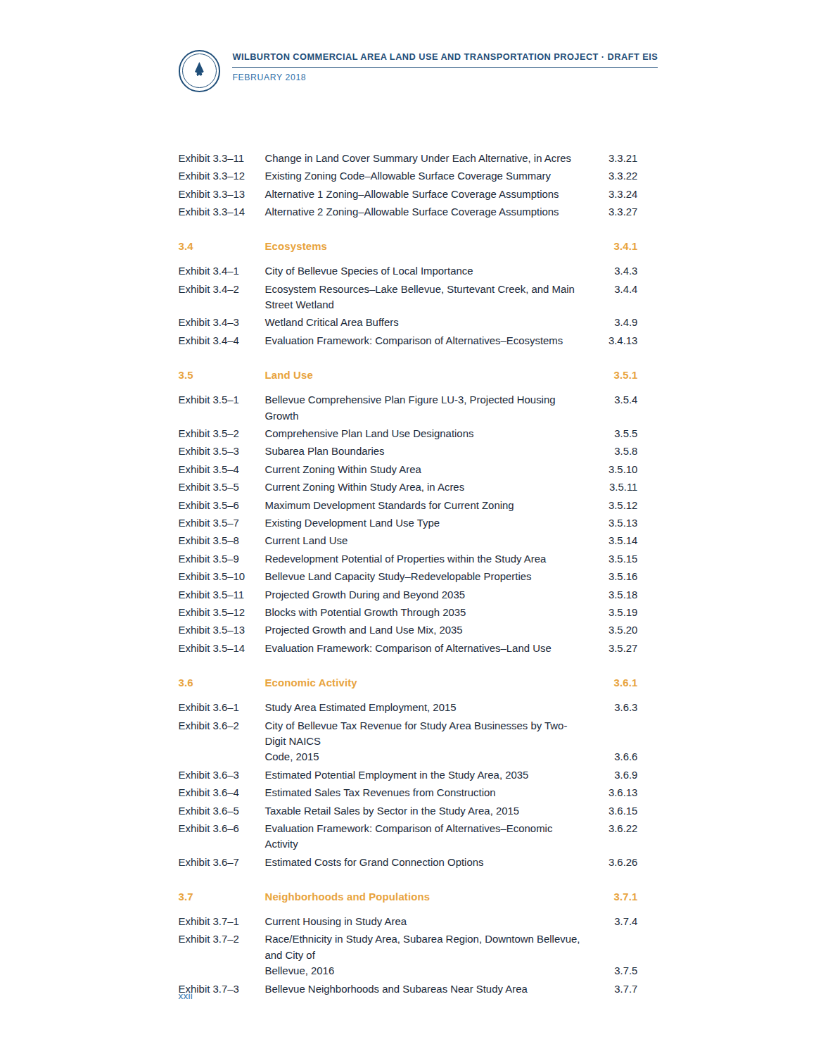Wilburton Commercial Area Land Use and Transportation Project · Draft EIS
February 2018
| Exhibit 3.3–11 | Change in Land Cover Summary Under Each Alternative, in Acres | 3.3.21 |
| Exhibit 3.3–12 | Existing Zoning Code–Allowable Surface Coverage Summary | 3.3.22 |
| Exhibit 3.3–13 | Alternative 1 Zoning–Allowable Surface Coverage Assumptions | 3.3.24 |
| Exhibit 3.3–14 | Alternative 2 Zoning–Allowable Surface Coverage Assumptions | 3.3.27 |
| 3.4 | Ecosystems | 3.4.1 |
| Exhibit 3.4–1 | City of Bellevue Species of Local Importance | 3.4.3 |
| Exhibit 3.4–2 | Ecosystem Resources–Lake Bellevue, Sturtevant Creek, and Main Street Wetland | 3.4.4 |
| Exhibit 3.4–3 | Wetland Critical Area Buffers | 3.4.9 |
| Exhibit 3.4–4 | Evaluation Framework: Comparison of Alternatives–Ecosystems | 3.4.13 |
| 3.5 | Land Use | 3.5.1 |
| Exhibit 3.5–1 | Bellevue Comprehensive Plan Figure LU-3, Projected Housing Growth | 3.5.4 |
| Exhibit 3.5–2 | Comprehensive Plan Land Use Designations | 3.5.5 |
| Exhibit 3.5–3 | Subarea Plan Boundaries | 3.5.8 |
| Exhibit 3.5–4 | Current Zoning Within Study Area | 3.5.10 |
| Exhibit 3.5–5 | Current Zoning Within Study Area, in Acres | 3.5.11 |
| Exhibit 3.5–6 | Maximum Development Standards for Current Zoning | 3.5.12 |
| Exhibit 3.5–7 | Existing Development Land Use Type | 3.5.13 |
| Exhibit 3.5–8 | Current Land Use | 3.5.14 |
| Exhibit 3.5–9 | Redevelopment Potential of Properties within the Study Area | 3.5.15 |
| Exhibit 3.5–10 | Bellevue Land Capacity Study–Redevelopable Properties | 3.5.16 |
| Exhibit 3.5–11 | Projected Growth During and Beyond 2035 | 3.5.18 |
| Exhibit 3.5–12 | Blocks with Potential Growth Through 2035 | 3.5.19 |
| Exhibit 3.5–13 | Projected Growth and Land Use Mix, 2035 | 3.5.20 |
| Exhibit 3.5–14 | Evaluation Framework: Comparison of Alternatives–Land Use | 3.5.27 |
| 3.6 | Economic Activity | 3.6.1 |
| Exhibit 3.6–1 | Study Area Estimated Employment, 2015 | 3.6.3 |
| Exhibit 3.6–2 | City of Bellevue Tax Revenue for Study Area Businesses by Two-Digit NAICS Code, 2015 | 3.6.6 |
| Exhibit 3.6–3 | Estimated Potential Employment in the Study Area, 2035 | 3.6.9 |
| Exhibit 3.6–4 | Estimated Sales Tax Revenues from Construction | 3.6.13 |
| Exhibit 3.6–5 | Taxable Retail Sales by Sector in the Study Area, 2015 | 3.6.15 |
| Exhibit 3.6–6 | Evaluation Framework: Comparison of Alternatives–Economic Activity | 3.6.22 |
| Exhibit 3.6–7 | Estimated Costs for Grand Connection Options | 3.6.26 |
| 3.7 | Neighborhoods and Populations | 3.7.1 |
| Exhibit 3.7–1 | Current Housing in Study Area | 3.7.4 |
| Exhibit 3.7–2 | Race/Ethnicity in Study Area, Subarea Region, Downtown Bellevue, and City of Bellevue, 2016 | 3.7.5 |
| Exhibit 3.7–3 | Bellevue Neighborhoods and Subareas Near Study Area | 3.7.7 |
xxii